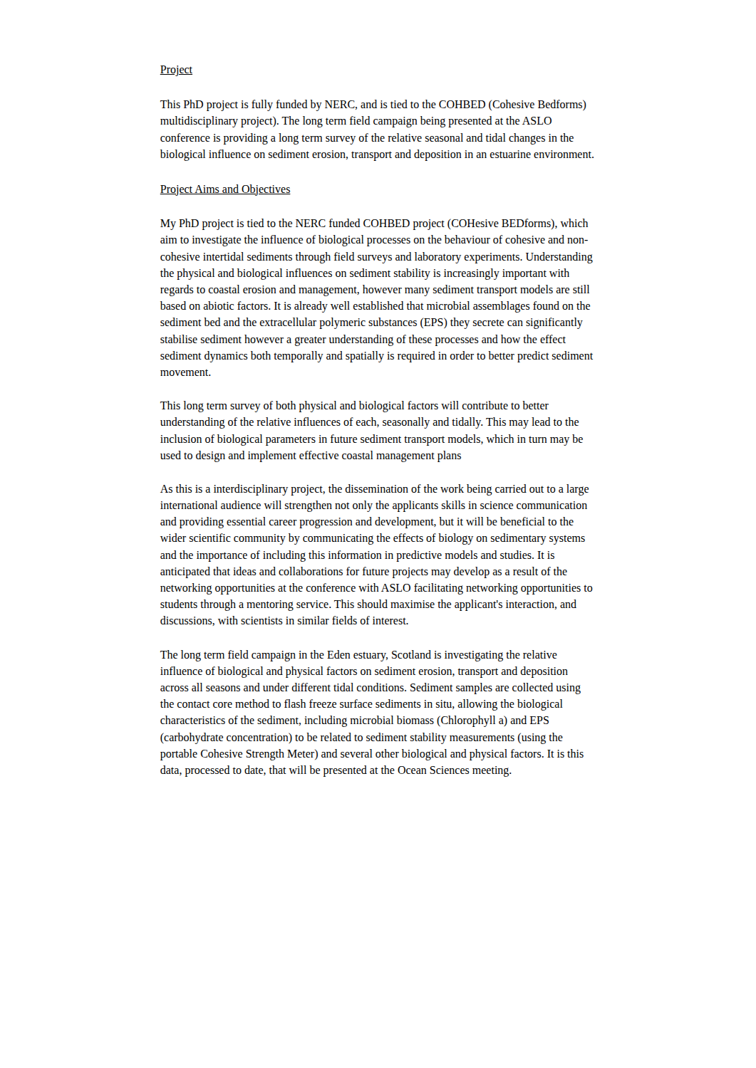Project
This PhD project is fully funded by NERC, and is tied to the COHBED (Cohesive Bedforms) multidisciplinary project). The long term field campaign being presented at the ASLO conference is providing a long term survey of the relative seasonal and tidal changes in the biological influence on sediment erosion, transport and deposition in an estuarine environment.
Project Aims and Objectives
My PhD project is tied to the NERC funded COHBED project (COHesive BEDforms), which aim to investigate the influence of biological processes on the behaviour of cohesive and non-cohesive intertidal sediments through field surveys and laboratory experiments. Understanding the physical and biological influences on sediment stability is increasingly important with regards to coastal erosion and management, however many sediment transport models are still based on abiotic factors. It is already well established that microbial assemblages found on the sediment bed and the extracellular polymeric substances (EPS) they secrete can significantly stabilise sediment however a greater understanding of these processes and how the effect sediment dynamics both temporally and spatially is required in order to better predict sediment movement.
This long term survey of both physical and biological factors will contribute to better understanding of the relative influences of each, seasonally and tidally. This may lead to the inclusion of biological parameters in future sediment transport models, which in turn may be used to design and implement effective coastal management plans
As this is a interdisciplinary project, the dissemination of the work being carried out to a large international audience will strengthen not only the applicants skills in science communication and providing essential career progression and development, but it will be beneficial to the wider scientific community by communicating the effects of biology on sedimentary systems and the importance of including this information in predictive models and studies. It is anticipated that ideas and collaborations for future projects may develop as a result of the networking opportunities at the conference with ASLO facilitating networking opportunities to students through a mentoring service. This should maximise the applicant's interaction, and discussions, with scientists in similar fields of interest.
The long term field campaign in the Eden estuary, Scotland is investigating the relative influence of biological and physical factors on sediment erosion, transport and deposition across all seasons and under different tidal conditions. Sediment samples are collected using the contact core method to flash freeze surface sediments in situ, allowing the biological characteristics of the sediment, including microbial biomass (Chlorophyll a) and EPS (carbohydrate concentration) to be related to sediment stability measurements (using the portable Cohesive Strength Meter) and several other biological and physical factors. It is this data, processed to date, that will be presented at the Ocean Sciences meeting.